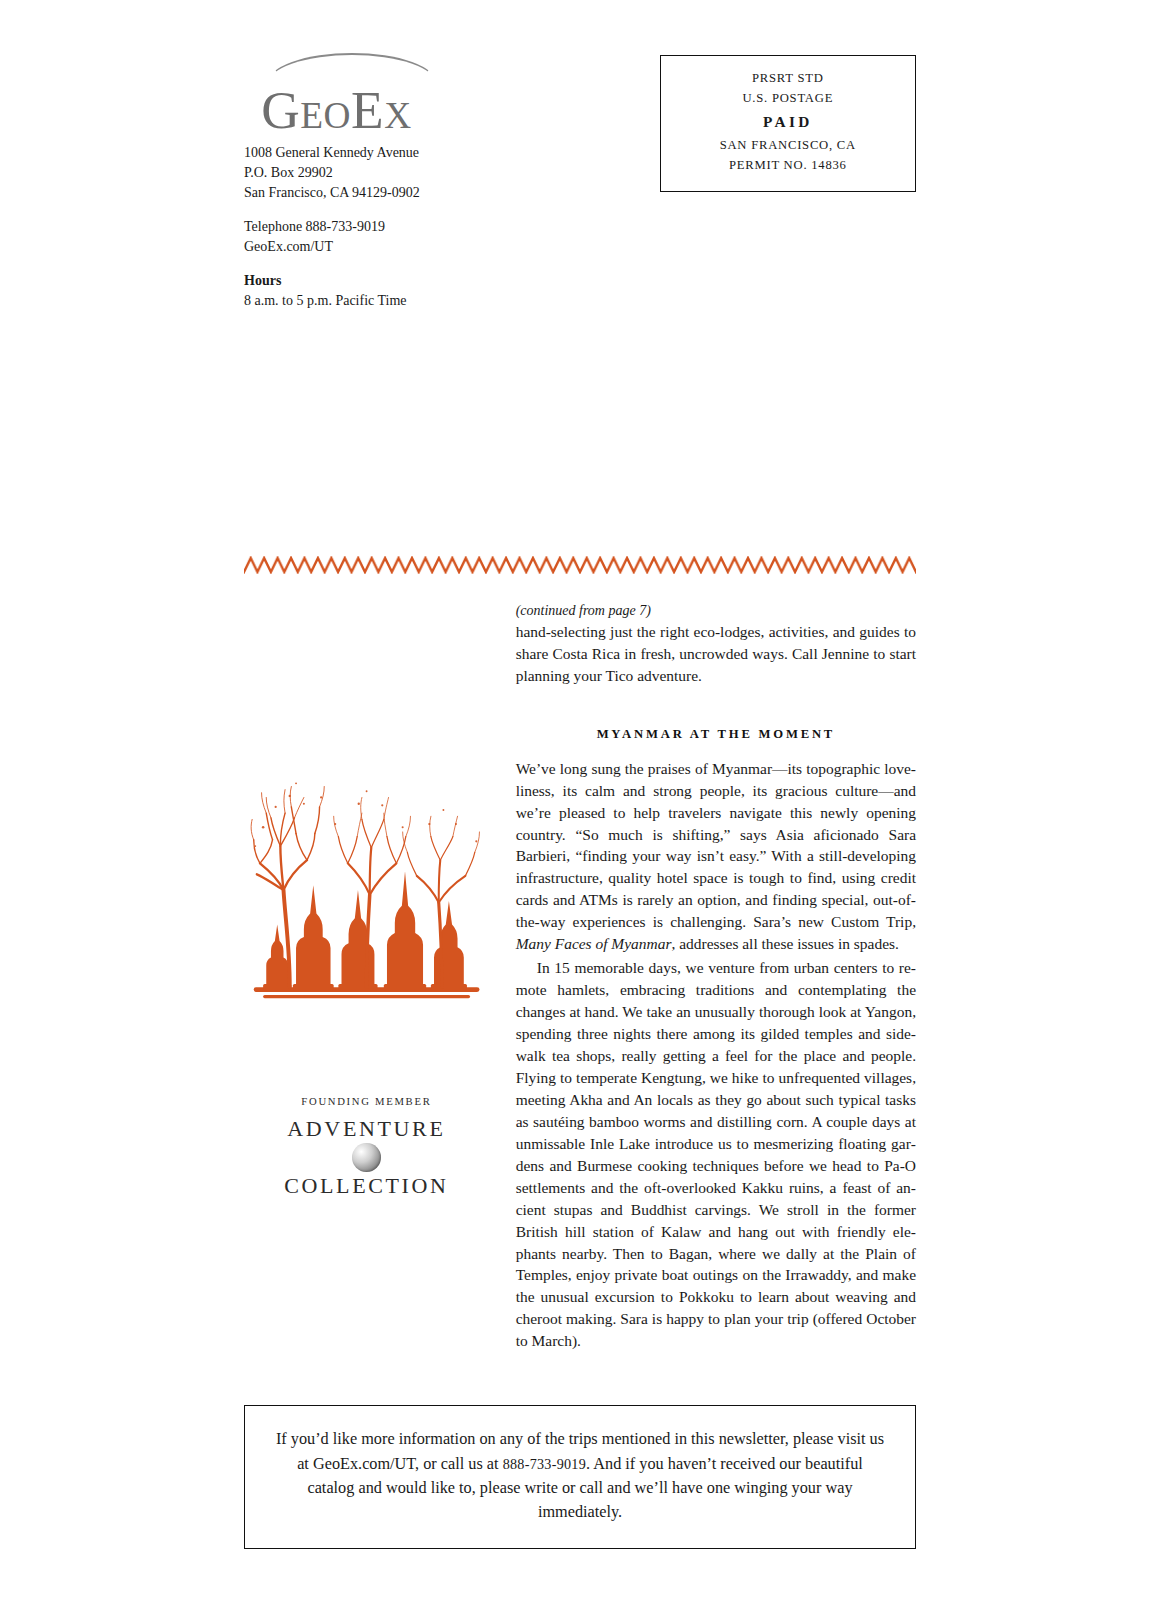GEOEX
1008 General Kennedy Avenue
P.O. Box 29902
San Francisco, CA 94129-0902
Telephone 888-733-9019
GeoEx.com/UT
Hours
8 a.m. to 5 p.m. Pacific Time
PRSRT STD
U.S. POSTAGE
PAID SAN FRANCISCO, CA
PERMIT NO. 14836
Founding Member
Adventure
Collection
(continued from page 7)
hand-selecting just the right eco-lodges, activities, and guides to share Costa Rica in fresh, uncrowded ways. Call Jennine to start planning your Tico adventure.
Myanmar at the Moment
We’ve long sung the praises of Myanmar—its topographic loveliness, its calm and strong people, its gracious culture—and we’re pleased to help travelers navigate this newly opening country. “So much is shifting,” says Asia aficionado Sara Barbieri, “finding your way isn’t easy.” With a still-developing infrastructure, quality hotel space is tough to find, using credit cards and ATMs is rarely an option, and finding special, out-of-the-way experiences is challenging. Sara’s new Custom Trip, Many Faces of Myanmar, addresses all these issues in spades.
In 15 memorable days, we venture from urban centers to remote hamlets, embracing traditions and contemplating the changes at hand. We take an unusually thorough look at Yangon, spending three nights there among its gilded temples and sidewalk tea shops, really getting a feel for the place and people. Flying to temperate Kengtung, we hike to unfrequented villages, meeting Akha and An locals as they go about such typical tasks as sautéing bamboo worms and distilling corn. A couple days at unmissable Inle Lake introduce us to mesmerizing floating gardens and Burmese cooking techniques before we head to Pa-O settlements and the oft-overlooked Kakku ruins, a feast of ancient stupas and Buddhist carvings. We stroll in the former British hill station of Kalaw and hang out with friendly elephants nearby. Then to Bagan, where we dally at the Plain of Temples, enjoy private boat outings on the Irrawaddy, and make the unusual excursion to Pokkoku to learn about weaving and cheroot making. Sara is happy to plan your trip (offered October to March).
If you’d like more information on any of the trips mentioned in this newsletter, please visit us at GeoEx.com/UT, or call us at 888-733-9019. And if you haven’t received our beautiful catalog and would like to, please write or call and we’ll have one winging your way immediately.